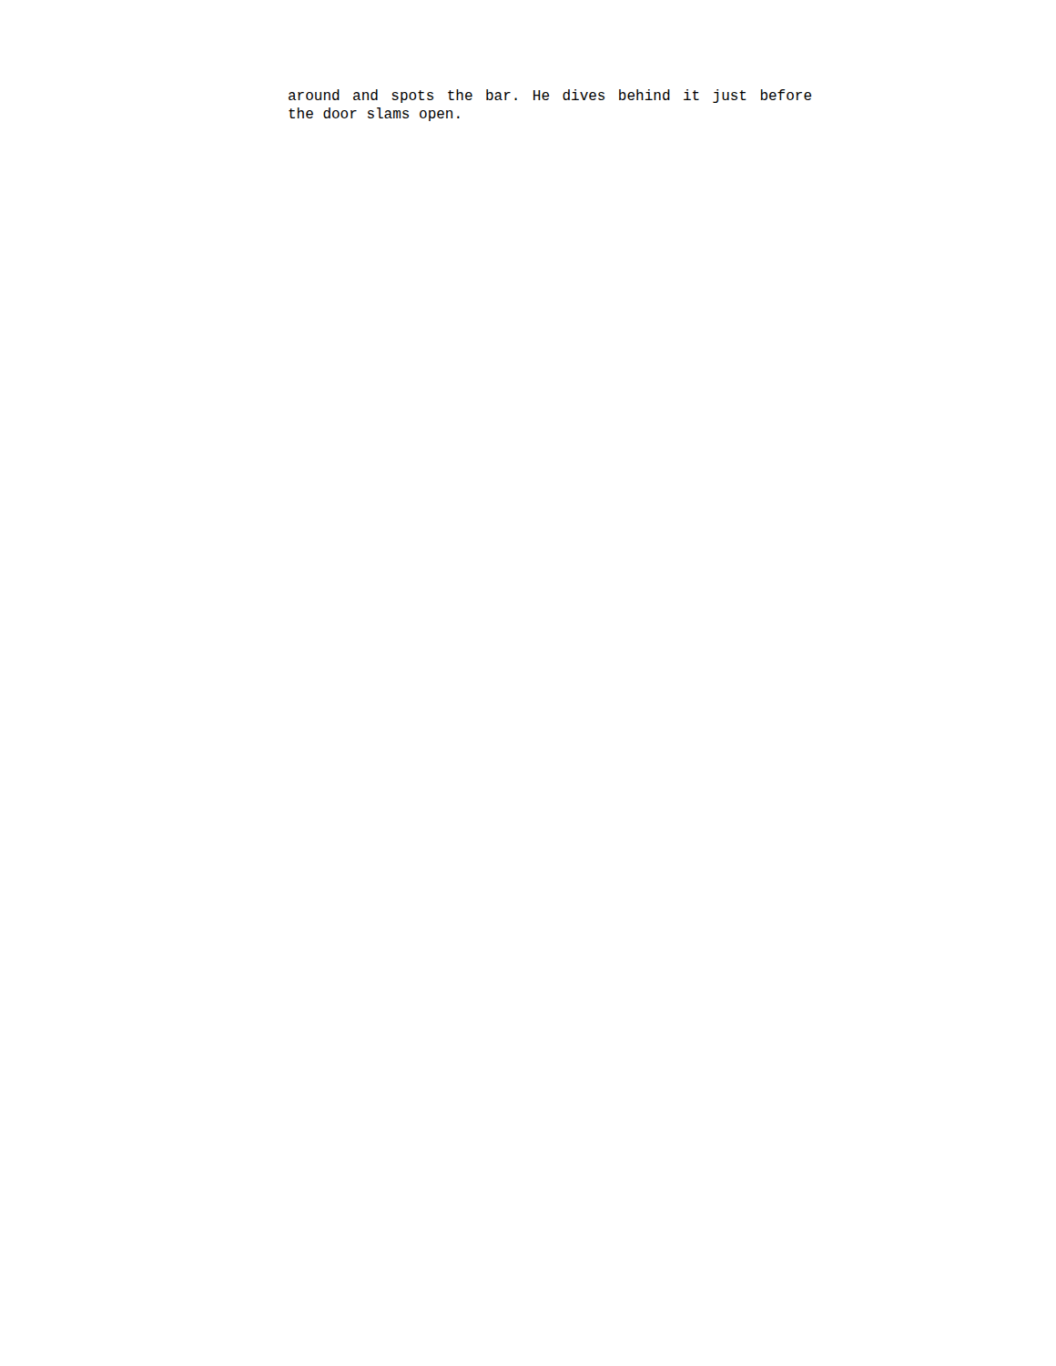around and spots the bar. He dives behind it just before the door slams open.